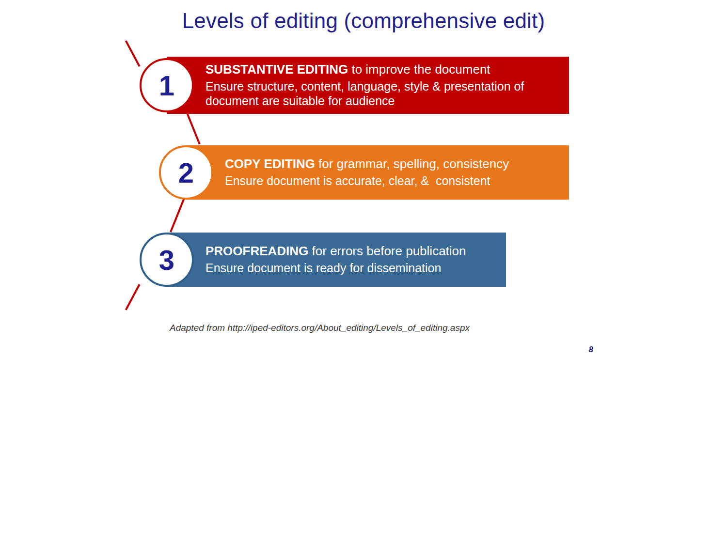Levels of editing (comprehensive edit)
1
SUBSTANTIVE EDITING to improve the document
Ensure structure, content, language, style & presentation of document are suitable for audience
2
COPY EDITING for grammar, spelling, consistency
Ensure document is accurate, clear, & consistent
3
PROOFREADING for errors before publication
Ensure document is ready for dissemination
Adapted from http://iped-editors.org/About_editing/Levels_of_editing.aspx
8